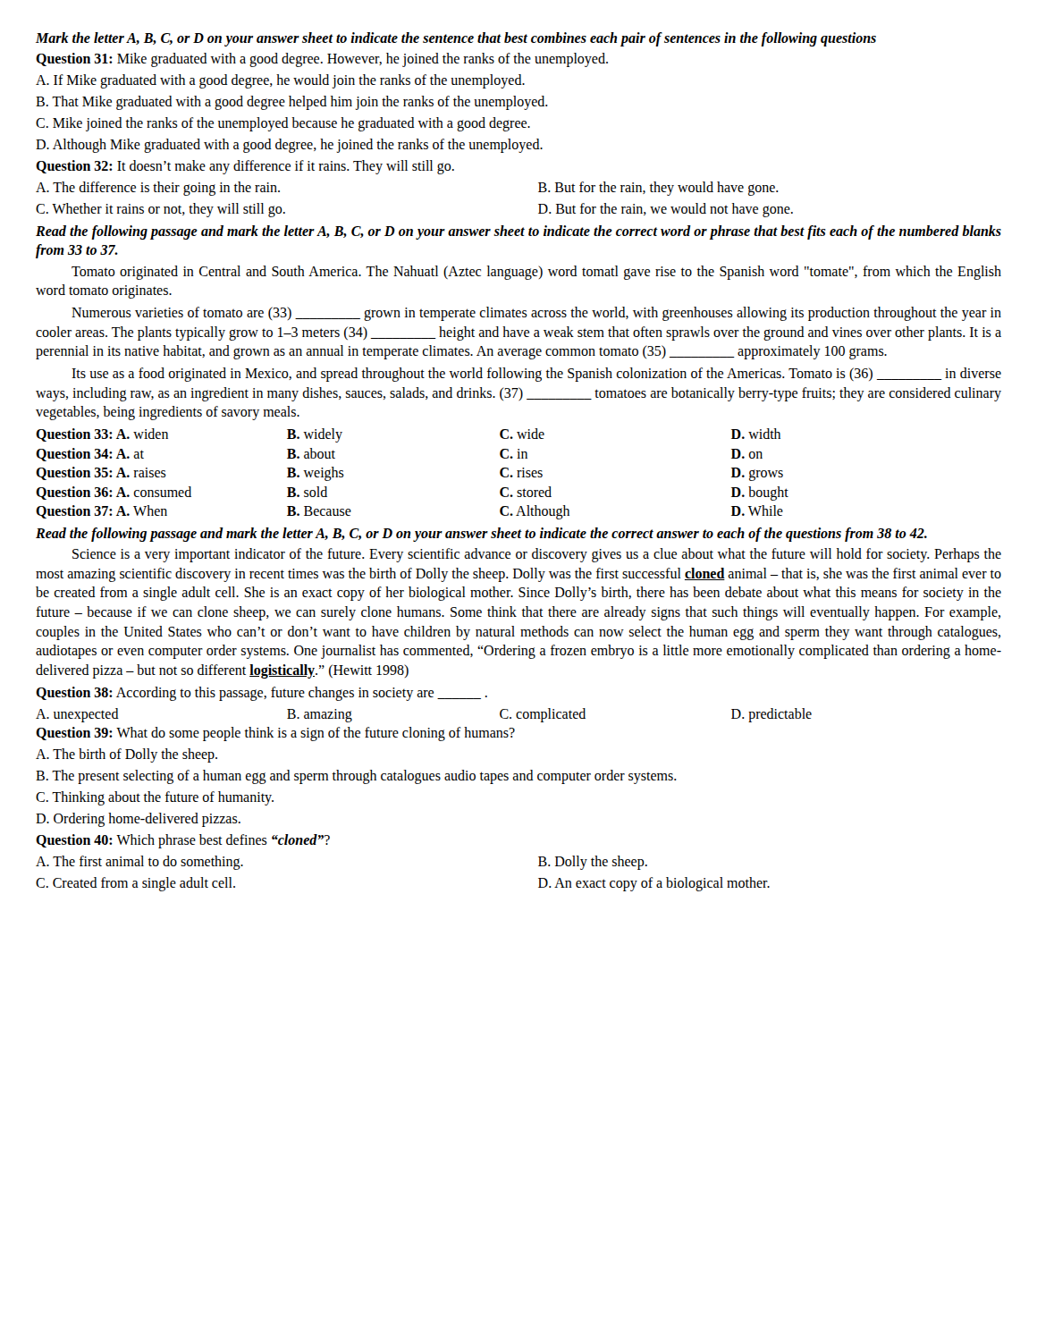Mark the letter A, B, C, or D on your answer sheet to indicate the sentence that best combines each pair of sentences in the following questions
Question 31: Mike graduated with a good degree. However, he joined the ranks of the unemployed.
A. If Mike graduated with a good degree, he would join the ranks of the unemployed.
B. That Mike graduated with a good degree helped him join the ranks of the unemployed.
C. Mike joined the ranks of the unemployed because he graduated with a good degree.
D. Although Mike graduated with a good degree, he joined the ranks of the unemployed.
Question 32: It doesn’t make any difference if it rains. They will still go.
A. The difference is their going in the rain. B. But for the rain, they would have gone.
C. Whether it rains or not, they will still go. D. But for the rain, we would not have gone.
Read the following passage and mark the letter A, B, C, or D on your answer sheet to indicate the correct word or phrase that best fits each of the numbered blanks from 33 to 37.
Tomato originated in Central and South America. The Nahuatl (Aztec language) word tomatl gave rise to the Spanish word "tomate", from which the English word tomato originates.
Numerous varieties of tomato are (33) _________ grown in temperate climates across the world, with greenhouses allowing its production throughout the year in cooler areas. The plants typically grow to 1–3 meters (34) _________ height and have a weak stem that often sprawls over the ground and vines over other plants. It is a perennial in its native habitat, and grown as an annual in temperate climates. An average common tomato (35) _________ approximately 100 grams.
Its use as a food originated in Mexico, and spread throughout the world following the Spanish colonization of the Americas. Tomato is (36) _________ in diverse ways, including raw, as an ingredient in many dishes, sauces, salads, and drinks. (37) _________ tomatoes are botanically berry-type fruits; they are considered culinary vegetables, being ingredients of savory meals.
| Question 33: A. widen | B. widely | C. wide | D. width |
| Question 34: A. at | B. about | C. in | D. on |
| Question 35: A. raises | B. weighs | C. rises | D. grows |
| Question 36: A. consumed | B. sold | C. stored | D. bought |
| Question 37: A. When | B. Because | C. Although | D. While |
Read the following passage and mark the letter A, B, C, or D on your answer sheet to indicate the correct answer to each of the questions from 38 to 42.
Science is a very important indicator of the future. Every scientific advance or discovery gives us a clue about what the future will hold for society. Perhaps the most amazing scientific discovery in recent times was the birth of Dolly the sheep. Dolly was the first successful cloned animal – that is, she was the first animal ever to be created from a single adult cell. She is an exact copy of her biological mother. Since Dolly’s birth, there has been debate about what this means for society in the future – because if we can clone sheep, we can surely clone humans. Some think that there are already signs that such things will eventually happen. For example, couples in the United States who can’t or don’t want to have children by natural methods can now select the human egg and sperm they want through catalogues, audiotapes or even computer order systems. One journalist has commented, “Ordering a frozen embryo is a little more emotionally complicated than ordering a home-delivered pizza – but not so different logistically.” (Hewitt 1998)
Question 38: According to this passage, future changes in society are ______ .
| A. unexpected | B. amazing | C. complicated | D. predictable |
Question 39: What do some people think is a sign of the future cloning of humans?
A. The birth of Dolly the sheep.
B. The present selecting of a human egg and sperm through catalogues audio tapes and computer order systems.
C. Thinking about the future of humanity.
D. Ordering home-delivered pizzas.
Question 40: Which phrase best defines “cloned”?
A. The first animal to do something. B. Dolly the sheep.
C. Created from a single adult cell. D. An exact copy of a biological mother.